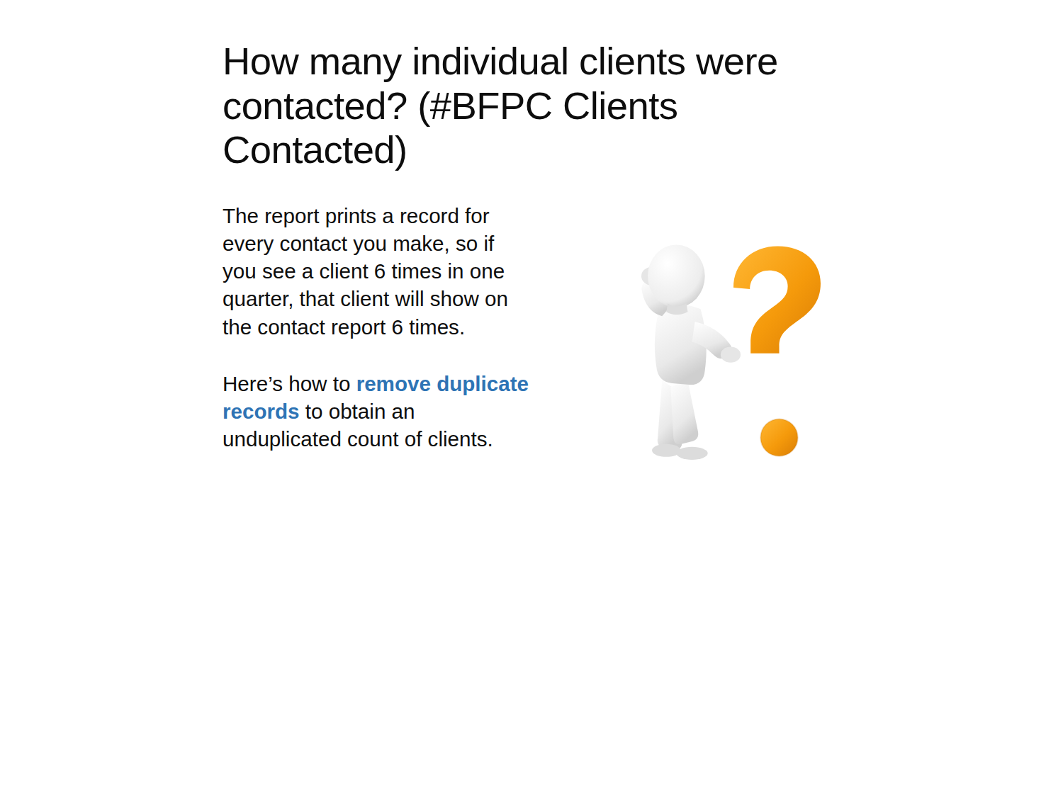How many individual clients were contacted? (#BFPC Clients Contacted)
The report prints a record for every contact you make, so if you see a client 6 times in one quarter, that client will show on the contact report 6 times.
Here’s how to remove duplicate records to obtain an unduplicated count of clients.